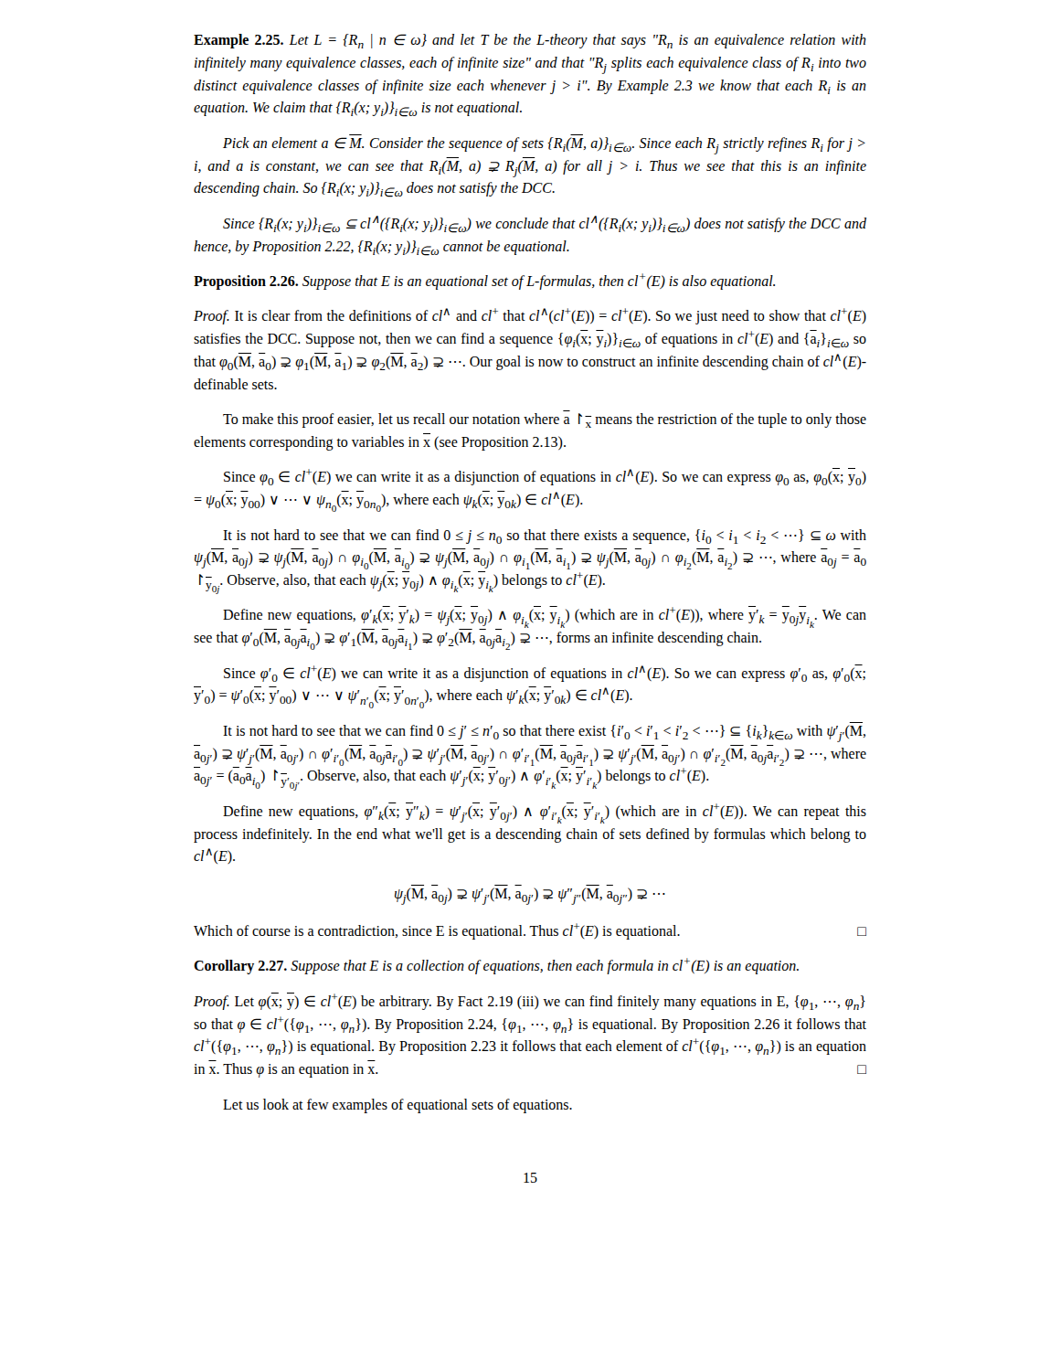Example 2.25. Let L = {Rn | n ∈ ω} and let T be the L-theory that says "Rn is an equivalence relation with infinitely many equivalence classes, each of infinite size" and that "Rj splits each equivalence class of Ri into two distinct equivalence classes of infinite size each whenever j > i". By Example 2.3 we know that each Ri is an equation. We claim that {Ri(x; yi)}i∈ω is not equational.
Pick an element a ∈ M. Consider the sequence of sets {Ri(M, a)}i∈ω. Since each Rj strictly refines Ri for j > i, and a is constant, we can see that Ri(M, a) ⊋ Rj(M, a) for all j > i. Thus we see that this is an infinite descending chain. So {Ri(x; yi)}i∈ω does not satisfy the DCC.
Since {Ri(x; yi)}i∈ω ⊆ cl∧({Ri(x; yi)}i∈ω) we conclude that cl∧({Ri(x; yi)}i∈ω) does not satisfy the DCC and hence, by Proposition 2.22, {Ri(x; yi)}i∈ω cannot be equational.
Proposition 2.26. Suppose that E is an equational set of L-formulas, then cl+(E) is also equational.
Proof. It is clear from the definitions of cl∧ and cl+ that cl∧(cl+(E)) = cl+(E). So we just need to show that cl+(E) satisfies the DCC. Suppose not, then we can find a sequence {φi(x; yi)}i∈ω of equations in cl+(E) and {ai}i∈ω so that φ0(M, a0) ⊋ φ1(M, a1) ⊋ φ2(M, a2) ⊋ ⋯. Our goal is now to construct an infinite descending chain of cl∧(E)-definable sets.
To make this proof easier, let us recall our notation where a ↾x means the restriction of the tuple to only those elements corresponding to variables in x (see Proposition 2.13).
Since φ0 ∈ cl+(E) we can write it as a disjunction of equations in cl∧(E). So we can express φ0 as, φ0(x; y0) = ψ0(x; y00) ∨ ⋯ ∨ ψn0(x; y0n0), where each ψk(x; y0k) ∈ cl∧(E).
It is not hard to see that we can find 0 ≤ j ≤ n0 so that there exists a sequence, {i0 < i1 < i2 < ⋯} ⊆ ω with ψj(M, a0j) ⊋ ψj(M, a0j) ∩ φi0(M, ai0) ⊋ ψj(M, a0j) ∩ φi1(M, ai1) ⊋ ψj(M, a0j) ∩ φi2(M, ai2) ⊋ ⋯, where a0j = a0 ↾y0j. Observe, also, that each ψj(x; y0j) ∧ φik(x; yik) belongs to cl+(E).
Define new equations, φ′k(x; y′k) = ψj(x; y0j) ∧ φik(x; yik) (which are in cl+(E)), where y′k = y0jyik. We can see that φ′0(M, a0jai0) ⊋ φ′1(M, a0jai1) ⊋ φ′2(M, a0jai2) ⊋ ⋯, forms an infinite descending chain.
Since φ′0 ∈ cl+(E) we can write it as a disjunction of equations in cl∧(E). So we can express φ′0 as, φ′0(x; y′0) = ψ′0(x; y′00) ∨ ⋯ ∨ ψ′n′0(x; y′0n′0), where each ψ′k(x; y′0k) ∈ cl∧(E).
It is not hard to see that we can find 0 ≤ j′ ≤ n′0 so that there exist {i′0 < i′1 < i′2 < ⋯} ⊆ {ik}k∈ω with ψ′j′(M, a0j′) ⊋ ψ′j′(M, a0j′) ∩ φ′i′0(M, a0jai′0) ⊋ ψ′j′(M, a0j′) ∩ φ′i′1(M, a0jai′1) ⊋ ψ′j′(M, a0j′) ∩ φ′i′2(M, a0jai′2) ⊋ ⋯, where a0j′ = (a0ai0) ↾y′0j′. Observe, also, that each ψ′j′(x; y′0j′) ∧ φ′i′k(x; y′i′k) belongs to cl+(E).
Define new equations, φ″k(x; y″k) = ψ′j′(x; y′0j′) ∧ φ′i′k(x; y′i′k) (which are in cl+(E)). We can repeat this process indefinitely. In the end what we'll get is a descending chain of sets defined by formulas which belong to cl∧(E).
ψj(M, a0j) ⊋ ψ′j′(M, a0j′) ⊋ ψ″j″(M, a0j″) ⊋ ⋯
Which of course is a contradiction, since E is equational. Thus cl+(E) is equational. □
Corollary 2.27. Suppose that E is a collection of equations, then each formula in cl+(E) is an equation.
Proof. Let φ(x; y) ∈ cl+(E) be arbitrary. By Fact 2.19 (iii) we can find finitely many equations in E, {φ1, ⋯, φn} so that φ ∈ cl+({φ1, ⋯, φn}). By Proposition 2.24, {φ1, ⋯, φn} is equational. By Proposition 2.26 it follows that cl+({φ1, ⋯, φn}) is equational. By Proposition 2.23 it follows that each element of cl+({φ1, ⋯, φn}) is an equation in x. Thus φ is an equation in x. □
Let us look at few examples of equational sets of equations.
15